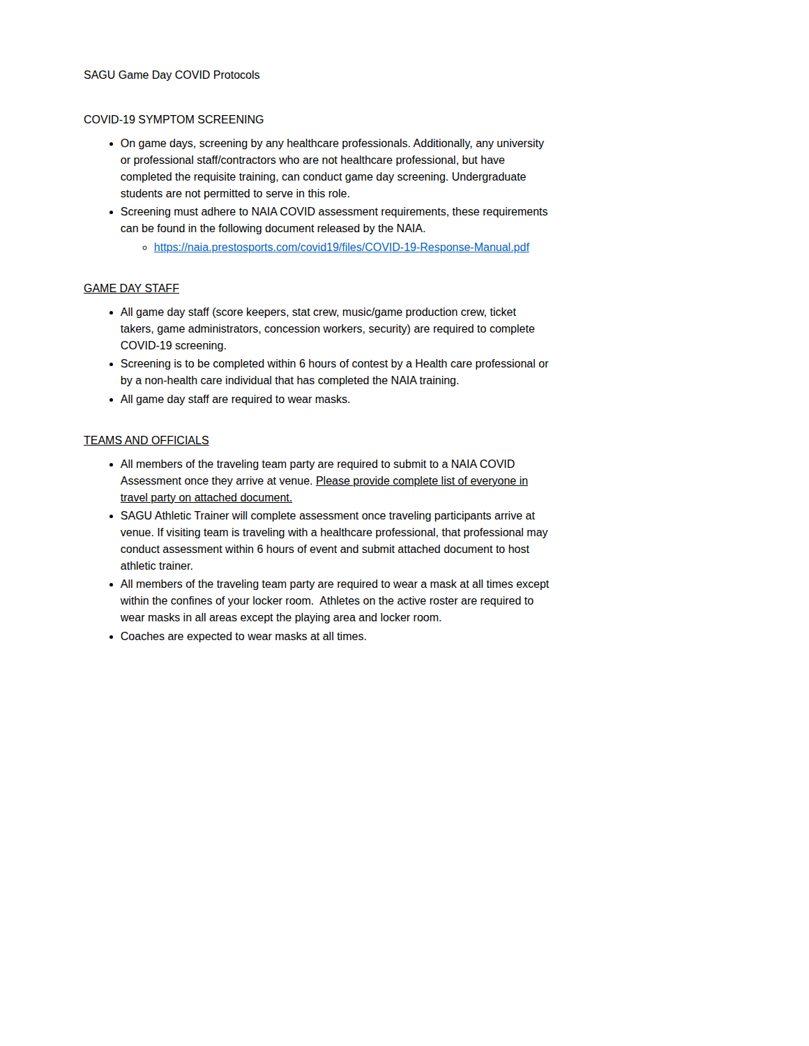SAGU Game Day COVID Protocols
COVID-19 SYMPTOM SCREENING
On game days, screening by any healthcare professionals. Additionally, any university or professional staff/contractors who are not healthcare professional, but have completed the requisite training, can conduct game day screening. Undergraduate students are not permitted to serve in this role.
Screening must adhere to NAIA COVID assessment requirements, these requirements can be found in the following document released by the NAIA.
https://naia.prestosports.com/covid19/files/COVID-19-Response-Manual.pdf
GAME DAY STAFF
All game day staff (score keepers, stat crew, music/game production crew, ticket takers, game administrators, concession workers, security) are required to complete COVID-19 screening.
Screening is to be completed within 6 hours of contest by a Health care professional or by a non-health care individual that has completed the NAIA training.
All game day staff are required to wear masks.
TEAMS AND OFFICIALS
All members of the traveling team party are required to submit to a NAIA COVID Assessment once they arrive at venue. Please provide complete list of everyone in travel party on attached document.
SAGU Athletic Trainer will complete assessment once traveling participants arrive at venue. If visiting team is traveling with a healthcare professional, that professional may conduct assessment within 6 hours of event and submit attached document to host athletic trainer.
All members of the traveling team party are required to wear a mask at all times except within the confines of your locker room. Athletes on the active roster are required to wear masks in all areas except the playing area and locker room.
Coaches are expected to wear masks at all times.